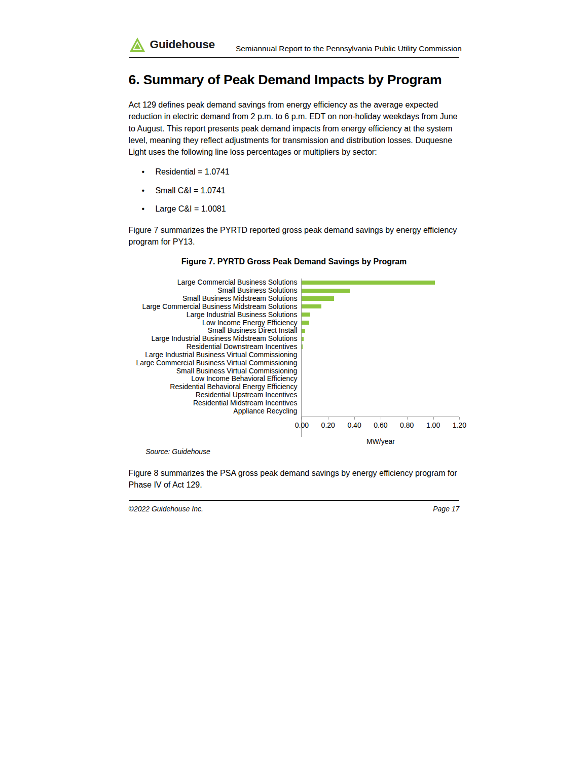Guidehouse
Semiannual Report to the Pennsylvania Public Utility Commission
6. Summary of Peak Demand Impacts by Program
Act 129 defines peak demand savings from energy efficiency as the average expected reduction in electric demand from 2 p.m. to 6 p.m. EDT on non-holiday weekdays from June to August. This report presents peak demand impacts from energy efficiency at the system level, meaning they reflect adjustments for transmission and distribution losses. Duquesne Light uses the following line loss percentages or multipliers by sector:
Residential = 1.0741
Small C&I = 1.0741
Large C&I = 1.0081
Figure 7 summarizes the PYRTD reported gross peak demand savings by energy efficiency program for PY13.
Figure 7. PYRTD Gross Peak Demand Savings by Program
Large Commercial Business Solutions
Small Business Solutions
Small Business Midstream Solutions
Large Commercial Business Midstream Solutions
Large Industrial Business Solutions
Low Income Energy Efficiency
Small Business Direct Install
Large Industrial Business Midstream Solutions
Residential Downstream Incentives
Large Industrial Business Virtual Commissioning
Large Commercial Business Virtual Commissioning
Small Business Virtual Commissioning
Low Income Behavioral Efficiency
Residential Behavioral Energy Efficiency
Residential Upstream Incentives
Residential Midstream Incentives
Appliance Recycling
0.00 0.20 0.40 0.60 0.80 1.00 1.20
MW/year
Source: Guidehouse
Figure 8 summarizes the PSA gross peak demand savings by energy efficiency program for Phase IV of Act 129.
©2022 Guidehouse Inc. Page 17